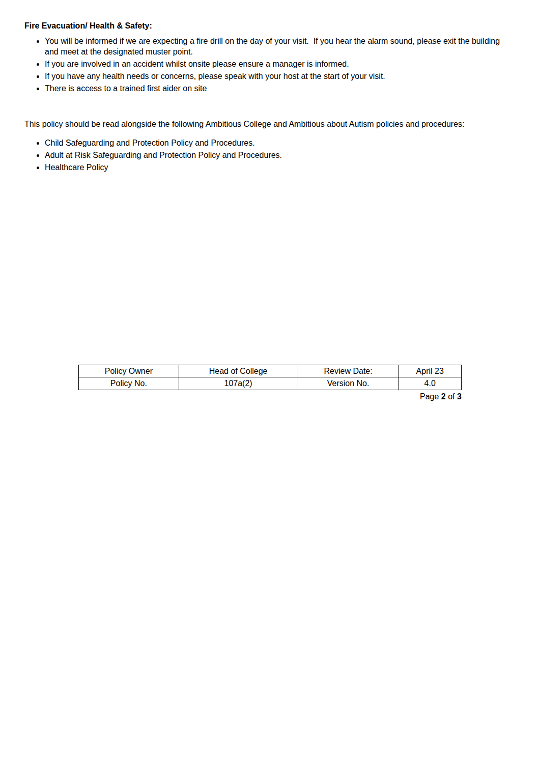Fire Evacuation/ Health & Safety:
You will be informed if we are expecting a fire drill on the day of your visit. If you hear the alarm sound, please exit the building and meet at the designated muster point.
If you are involved in an accident whilst onsite please ensure a manager is informed.
If you have any health needs or concerns, please speak with your host at the start of your visit.
There is access to a trained first aider on site
This policy should be read alongside the following Ambitious College and Ambitious about Autism policies and procedures:
Child Safeguarding and Protection Policy and Procedures.
Adult at Risk Safeguarding and Protection Policy and Procedures.
Healthcare Policy
| Policy Owner | Head of College | Review Date: | April 23 |
| Policy No. | 107a(2) | Version No. | 4.0 |
Page 2 of 3